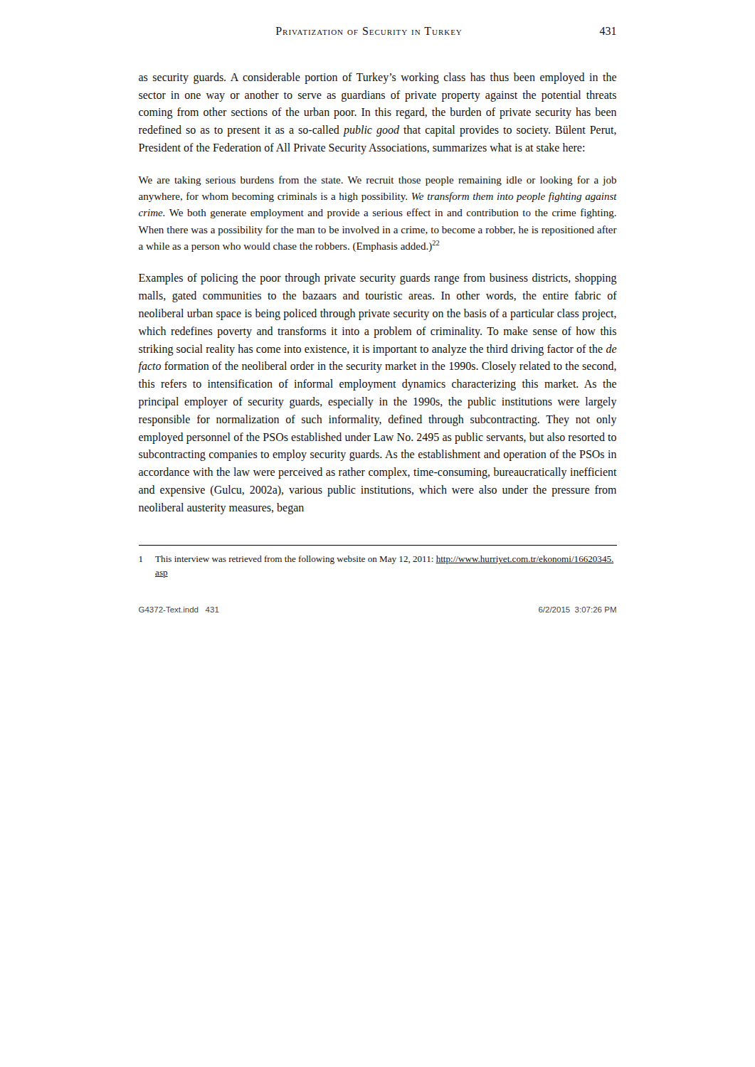Privatization of Security in Turkey 431
as security guards. A considerable portion of Turkey’s working class has thus been employed in the sector in one way or another to serve as guardians of private property against the potential threats coming from other sections of the urban poor. In this regard, the burden of private security has been redefined so as to present it as a so-called public good that capital provides to society. Bülent Perut, President of the Federation of All Private Security Associations, summarizes what is at stake here:
We are taking serious burdens from the state. We recruit those people remaining idle or looking for a job anywhere, for whom becoming criminals is a high possibility. We transform them into people fighting against crime. We both generate employment and provide a serious effect in and contribution to the crime fighting. When there was a possibility for the man to be involved in a crime, to become a robber, he is repositioned after a while as a person who would chase the robbers. (Emphasis added.)22
Examples of policing the poor through private security guards range from business districts, shopping malls, gated communities to the bazaars and touristic areas. In other words, the entire fabric of neoliberal urban space is being policed through private security on the basis of a particular class project, which redefines poverty and transforms it into a problem of criminality. To make sense of how this striking social reality has come into existence, it is important to analyze the third driving factor of the de facto formation of the neoliberal order in the security market in the 1990s. Closely related to the second, this refers to intensification of informal employment dynamics characterizing this market. As the principal employer of security guards, especially in the 1990s, the public institutions were largely responsible for normalization of such informality, defined through subcontracting. They not only employed personnel of the PSOs established under Law No. 2495 as public servants, but also resorted to subcontracting companies to employ security guards. As the establishment and operation of the PSOs in accordance with the law were perceived as rather complex, time-consuming, bureaucratically inefficient and expensive (Gulcu, 2002a), various public institutions, which were also under the pressure from neoliberal austerity measures, began
This interview was retrieved from the following website on May 12, 2011: http://www.hurriyet.com.tr/ekonomi/16620345.asp
G4372-Text.indd 431 6/2/2015 3:07:26 PM